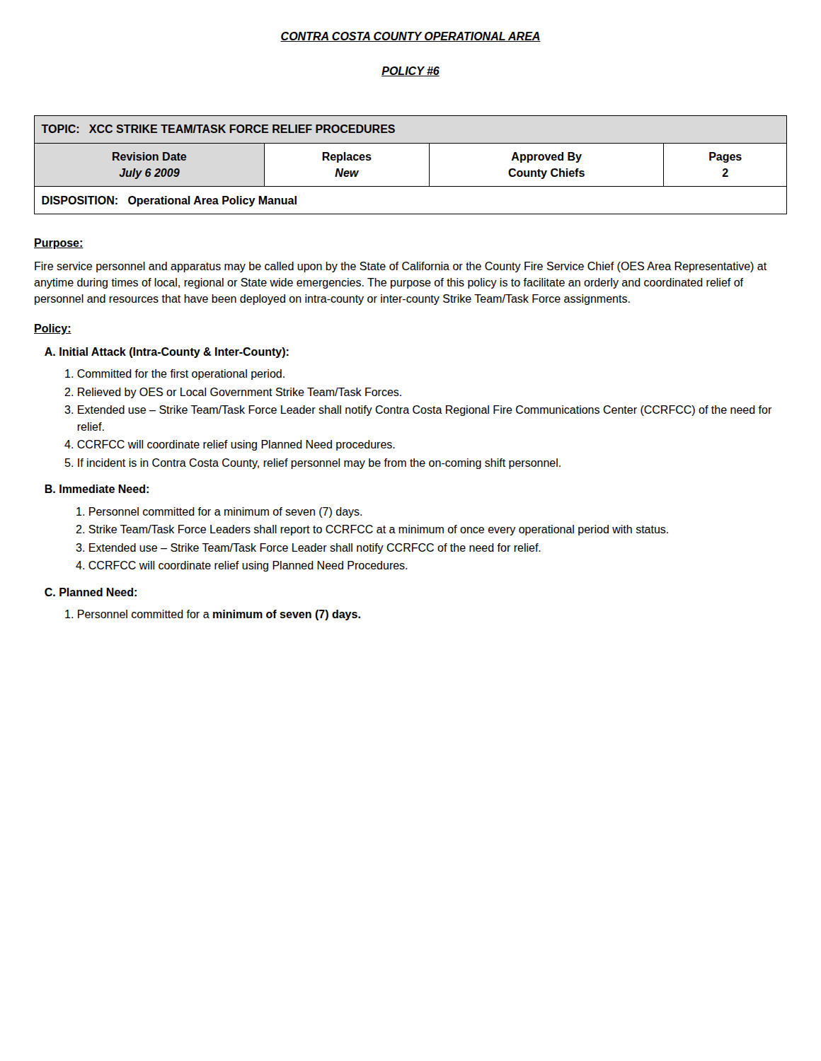CONTRA COSTA COUNTY OPERATIONAL AREA
POLICY #6
| TOPIC: XCC STRIKE TEAM/TASK FORCE RELIEF PROCEDURES |
| --- |
| Revision Date July 6 2009 | Replaces New | Approved By County Chiefs | Pages 2 |
| DISPOSITION: Operational Area Policy Manual |
Purpose:
Fire service personnel and apparatus may be called upon by the State of California or the County Fire Service Chief (OES Area Representative) at anytime during times of local, regional or State wide emergencies. The purpose of this policy is to facilitate an orderly and coordinated relief of personnel and resources that have been deployed on intra-county or inter-county Strike Team/Task Force assignments.
Policy:
Initial Attack (Intra-County & Inter-County):
Committed for the first operational period.
Relieved by OES or Local Government Strike Team/Task Forces.
Extended use – Strike Team/Task Force Leader shall notify Contra Costa Regional Fire Communications Center (CCRFCC) of the need for relief.
CCRFCC will coordinate relief using Planned Need procedures.
If incident is in Contra Costa County, relief personnel may be from the on-coming shift personnel.
Immediate Need:
Personnel committed for a minimum of seven (7) days.
Strike Team/Task Force Leaders shall report to CCRFCC at a minimum of once every operational period with status.
Extended use – Strike Team/Task Force Leader shall notify CCRFCC of the need for relief.
CCRFCC will coordinate relief using Planned Need Procedures.
Planned Need:
Personnel committed for a minimum of seven (7) days.